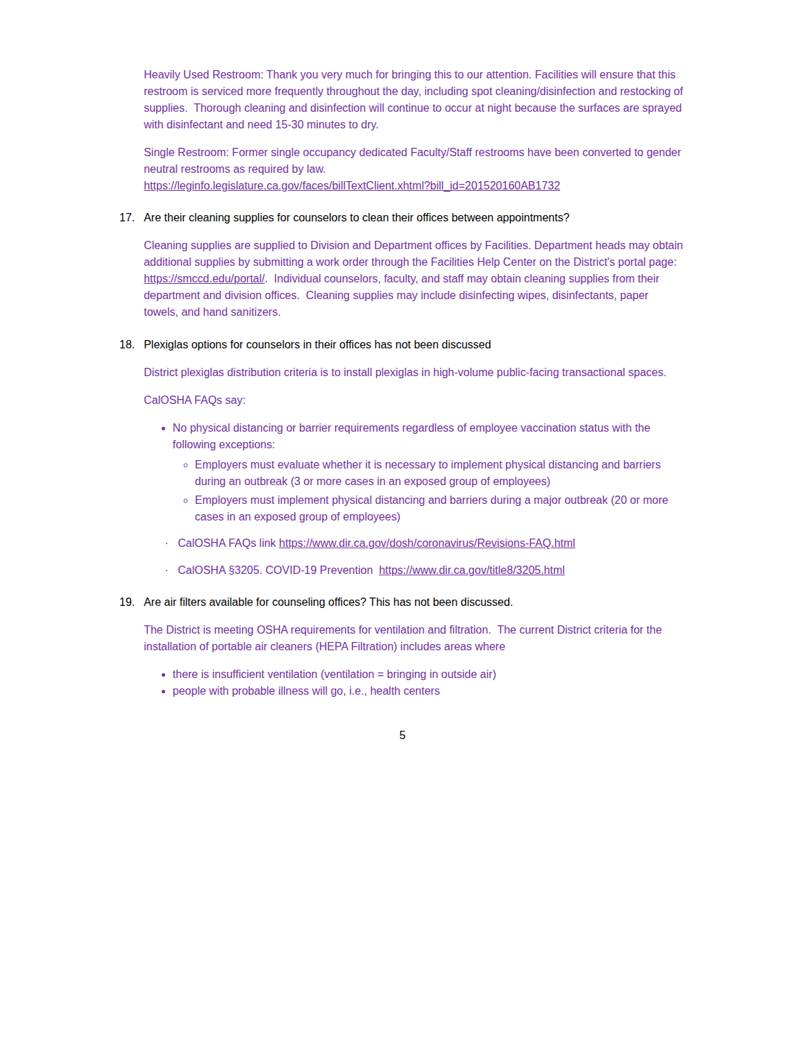Heavily Used Restroom: Thank you very much for bringing this to our attention. Facilities will ensure that this restroom is serviced more frequently throughout the day, including spot cleaning/disinfection and restocking of supplies. Thorough cleaning and disinfection will continue to occur at night because the surfaces are sprayed with disinfectant and need 15-30 minutes to dry.
Single Restroom: Former single occupancy dedicated Faculty/Staff restrooms have been converted to gender neutral restrooms as required by law.
https://leginfo.legislature.ca.gov/faces/billTextClient.xhtml?bill_id=201520160AB1732
17. Are their cleaning supplies for counselors to clean their offices between appointments?
Cleaning supplies are supplied to Division and Department offices by Facilities. Department heads may obtain additional supplies by submitting a work order through the Facilities Help Center on the District's portal page: https://smccd.edu/portal/. Individual counselors, faculty, and staff may obtain cleaning supplies from their department and division offices. Cleaning supplies may include disinfecting wipes, disinfectants, paper towels, and hand sanitizers.
18. Plexiglas options for counselors in their offices has not been discussed
District plexiglas distribution criteria is to install plexiglas in high-volume public-facing transactional spaces.
CalOSHA FAQs say:
No physical distancing or barrier requirements regardless of employee vaccination status with the following exceptions:
Employers must evaluate whether it is necessary to implement physical distancing and barriers during an outbreak (3 or more cases in an exposed group of employees)
Employers must implement physical distancing and barriers during a major outbreak (20 or more cases in an exposed group of employees)
· CalOSHA FAQs link https://www.dir.ca.gov/dosh/coronavirus/Revisions-FAQ.html
· CalOSHA §3205. COVID-19 Prevention https://www.dir.ca.gov/title8/3205.html
19. Are air filters available for counseling offices? This has not been discussed.
The District is meeting OSHA requirements for ventilation and filtration. The current District criteria for the installation of portable air cleaners (HEPA Filtration) includes areas where
there is insufficient ventilation (ventilation = bringing in outside air)
people with probable illness will go, i.e., health centers
5